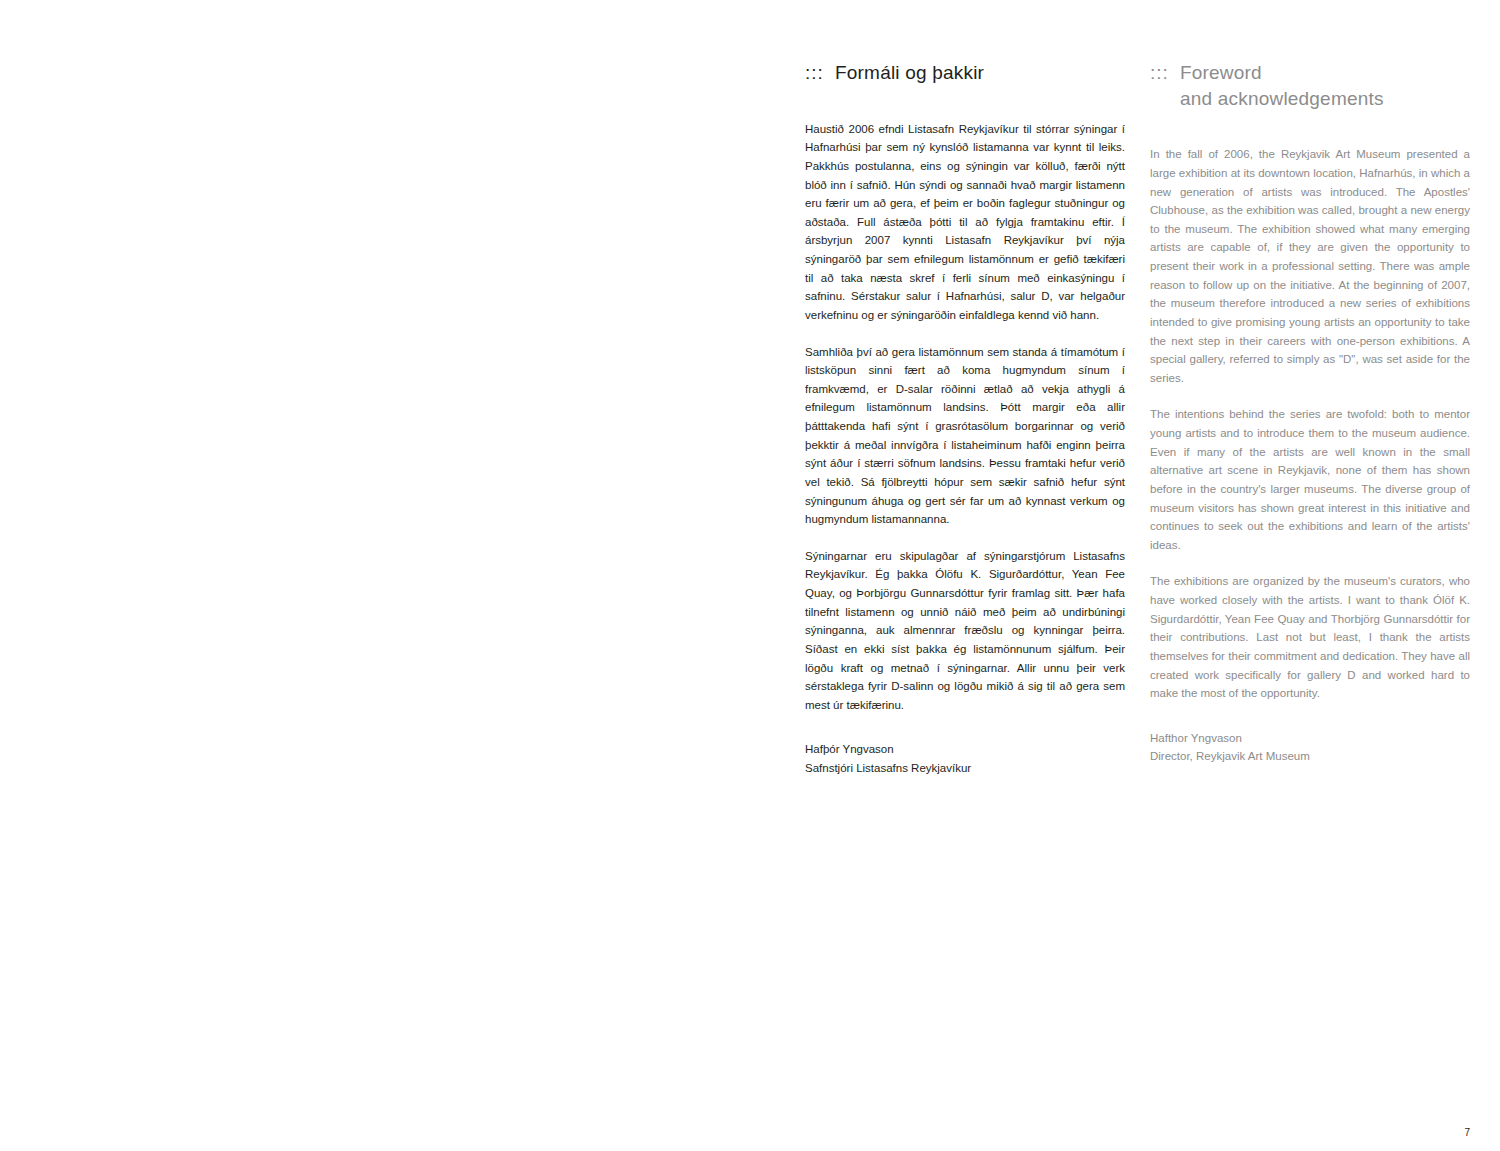::: Formáli og þakkir
Haustið 2006 efndi Listasafn Reykjavíkur til stórrar sýningar í Hafnarhúsi þar sem ný kynslóð listamanna var kynnt til leiks. Pakkhús postulanna, eins og sýningin var kölluð, færði nýtt blóð inn í safnið. Hún sýndi og sannaði hvað margir listamenn eru færir um að gera, ef þeim er boðin faglegur stuðningur og aðstaða. Full ástæða þótti til að fylgja framtakinu eftir. Í ársbyrjun 2007 kynnti Listasafn Reykjavíkur því nýja sýningaröð þar sem efnilegum listamönnum er gefið tækifæri til að taka næsta skref í ferli sínum með einkasýningu í safninu. Sérstakur salur í Hafnarhúsi, salur D, var helgaður verkefninu og er sýningaröðin einfaldlega kennd við hann.
Samhliða því að gera listamönnum sem standa á tímamótum í listsköpun sinni fært að koma hugmyndum sínum í framkvæmd, er D-salar röðinni ætlað að vekja athygli á efnilegum listamönnum landsins. Þótt margir eða allir þátttakenda hafi sýnt í grasrótasölum borgarinnar og verið þekktir á meðal innvígðra í listaheiminum hafði enginn þeirra sýnt áður í stærri söfnum landsins. Þessu framtaki hefur verið vel tekið. Sá fjölbreytti hópur sem sækir safnið hefur sýnt sýningunum áhuga og gert sér far um að kynnast verkum og hugmyndum listamannanna.
Sýningarnar eru skipulagðar af sýningarstjórum Listasafns Reykjavíkur. Ég þakka Ólöfu K. Sigurðardóttur, Yean Fee Quay, og Þorbjörgu Gunnarsdóttur fyrir framlag sitt. Þær hafa tilnefnt listamenn og unnið náið með þeim að undirbúningi sýninganna, auk almennrar fræðslu og kynningar þeirra. Síðast en ekki síst þakka ég listamönnunum sjálfum. Þeir lögðu kraft og metnað í sýningarnar. Allir unnu þeir verk sérstaklega fyrir D-salinn og lögðu mikið á sig til að gera sem mest úr tækifærinu.
Hafþór Yngvason
Safnstjóri Listasafns Reykjavíkur
::: Foreword
and acknowledgements
In the fall of 2006, the Reykjavik Art Museum presented a large exhibition at its downtown location, Hafnarhús, in which a new generation of artists was introduced. The Apostles' Clubhouse, as the exhibition was called, brought a new energy to the museum. The exhibition showed what many emerging artists are capable of, if they are given the opportunity to present their work in a professional setting. There was ample reason to follow up on the initiative. At the beginning of 2007, the museum therefore introduced a new series of exhibitions intended to give promising young artists an opportunity to take the next step in their careers with one-person exhibitions. A special gallery, referred to simply as "D", was set aside for the series.
The intentions behind the series are twofold: both to mentor young artists and to introduce them to the museum audience. Even if many of the artists are well known in the small alternative art scene in Reykjavik, none of them has shown before in the country's larger museums. The diverse group of museum visitors has shown great interest in this initiative and continues to seek out the exhibitions and learn of the artists' ideas.
The exhibitions are organized by the museum's curators, who have worked closely with the artists. I want to thank Ólöf K. Sigurdardóttir, Yean Fee Quay and Thorbjörg Gunnarsdóttir for their contributions. Last not but least, I thank the artists themselves for their commitment and dedication. They have all created work specifically for gallery D and worked hard to make the most of the opportunity.
Hafthor Yngvason
Director, Reykjavik Art Museum
7